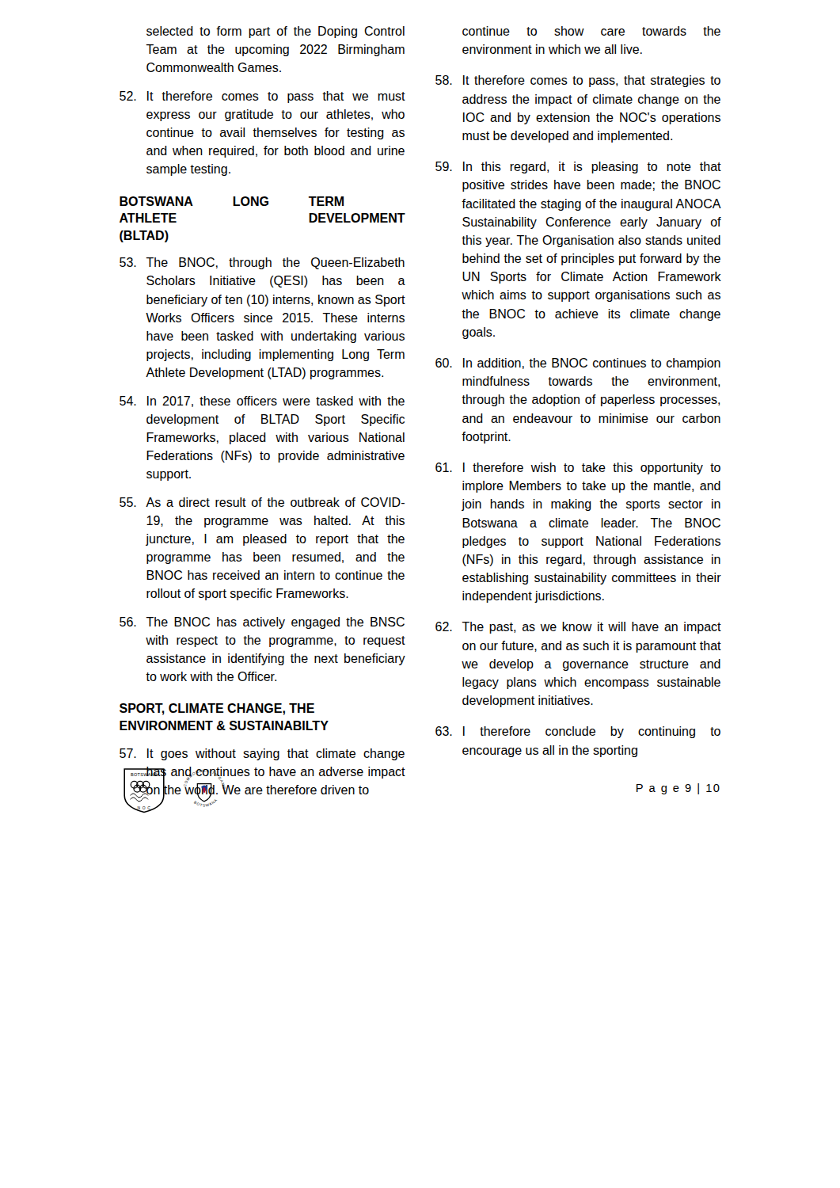selected to form part of the Doping Control Team at the upcoming 2022 Birmingham Commonwealth Games.
52. It therefore comes to pass that we must express our gratitude to our athletes, who continue to avail themselves for testing as and when required, for both blood and urine sample testing.
BOTSWANA LONG TERM ATHLETE DEVELOPMENT(BLTAD)
53. The BNOC, through the Queen-Elizabeth Scholars Initiative (QESI) has been a beneficiary of ten (10) interns, known as Sport Works Officers since 2015. These interns have been tasked with undertaking various projects, including implementing Long Term Athlete Development (LTAD) programmes.
54. In 2017, these officers were tasked with the development of BLTAD Sport Specific Frameworks, placed with various National Federations (NFs) to provide administrative support.
55. As a direct result of the outbreak of COVID-19, the programme was halted. At this juncture, I am pleased to report that the programme has been resumed, and the BNOC has received an intern to continue the rollout of sport specific Frameworks.
56. The BNOC has actively engaged the BNSC with respect to the programme, to request assistance in identifying the next beneficiary to work with the Officer.
SPORT, CLIMATE CHANGE, THE ENVIRONMENT & SUSTAINABILTY
57. It goes without saying that climate change has and continues to have an adverse impact on the world. We are therefore driven to
continue to show care towards the environment in which we all live.
58. It therefore comes to pass, that strategies to address the impact of climate change on the IOC and by extension the NOC's operations must be developed and implemented.
59. In this regard, it is pleasing to note that positive strides have been made; the BNOC facilitated the staging of the inaugural ANOCA Sustainability Conference early January of this year. The Organisation also stands united behind the set of principles put forward by the UN Sports for Climate Action Framework which aims to support organisations such as the BNOC to achieve its climate change goals.
60. In addition, the BNOC continues to champion mindfulness towards the environment, through the adoption of paperless processes, and an endeavour to minimise our carbon footprint.
61. I therefore wish to take this opportunity to implore Members to take up the mantle, and join hands in making the sports sector in Botswana a climate leader. The BNOC pledges to support National Federations (NFs) in this regard, through assistance in establishing sustainability committees in their independent jurisdictions.
62. The past, as we know it will have an impact on our future, and as such it is paramount that we develop a governance structure and legacy plans which encompass sustainable development initiatives.
63. I therefore conclude by continuing to encourage us all in the sporting
BOTSWANA N O C
COMMONWEALTH GAMES BOTSWANA
P a g e 9 | 10